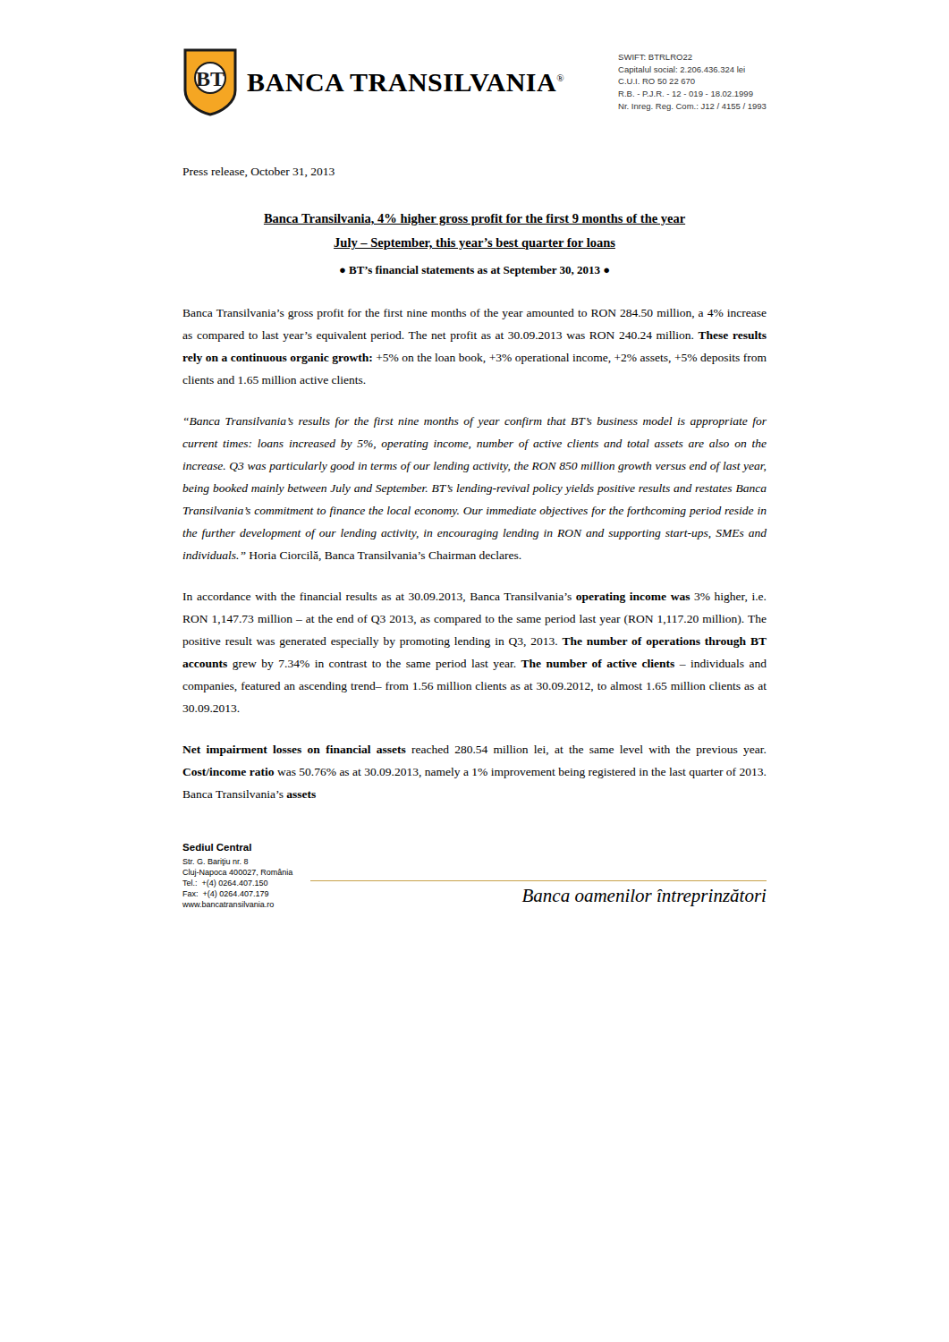BT
BANCA TRANSILVANIA®
SWIFT: BTRLRO22
Capitalul social: 2.206.436.324 lei
C.U.I. RO 50 22 670
R.B. - P.J.R. - 12 - 019 - 18.02.1999
Nr. Inreg. Reg. Com.: J12 / 4155 / 1993
Press release, October 31, 2013
Banca Transilvania, 4% higher gross profit for the first 9 months of the year
July – September, this year’s best quarter for loans
● BT’s financial statements as at September 30, 2013 ●
Banca Transilvania’s gross profit for the first nine months of the year amounted to RON 284.50 million, a 4% increase as compared to last year’s equivalent period. The net profit as at 30.09.2013 was RON 240.24 million. These results rely on a continuous organic growth: +5% on the loan book, +3% operational income, +2% assets, +5% deposits from clients and 1.65 million active clients.
“Banca Transilvania’s results for the first nine months of year confirm that BT’s business model is appropriate for current times: loans increased by 5%, operating income, number of active clients and total assets are also on the increase. Q3 was particularly good in terms of our lending activity, the RON 850 million growth versus end of last year, being booked mainly between July and September. BT’s lending-revival policy yields positive results and restates Banca Transilvania’s commitment to finance the local economy. Our immediate objectives for the forthcoming period reside in the further development of our lending activity, in encouraging lending in RON and supporting start-ups, SMEs and individuals.” Horia Ciorcilă, Banca Transilvania’s Chairman declares.
In accordance with the financial results as at 30.09.2013, Banca Transilvania’s operating income was 3% higher, i.e. RON 1,147.73 million – at the end of Q3 2013, as compared to the same period last year (RON 1,117.20 million). The positive result was generated especially by promoting lending in Q3, 2013. The number of operations through BT accounts grew by 7.34% in contrast to the same period last year. The number of active clients – individuals and companies, featured an ascending trend– from 1.56 million clients as at 30.09.2012, to almost 1.65 million clients as at 30.09.2013.
Net impairment losses on financial assets reached 280.54 million lei, at the same level with the previous year. Cost/income ratio was 50.76% as at 30.09.2013, namely a 1% improvement being registered in the last quarter of 2013. Banca Transilvania’s assets
Sediul Central
Str. G. Bariţiu nr. 8
Cluj-Napoca 400027, România
Tel.: +(4) 0264.407.150
Fax: +(4) 0264.407.179
www.bancatransilvania.ro
Banca oamenilor întreprinzători